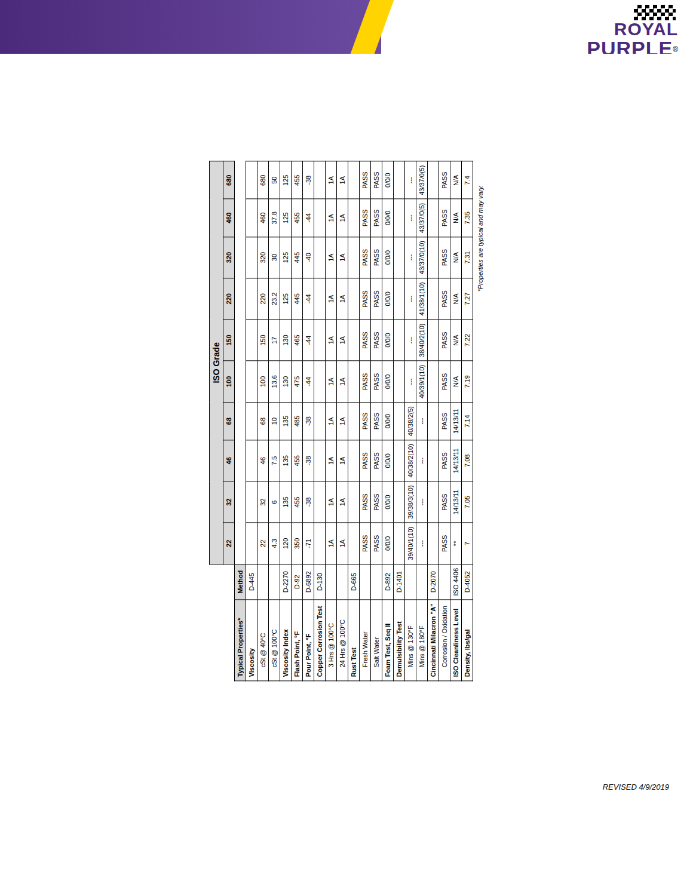ROYAL
PURPLE®
SYNTHETIC OIL
| | | ISO Grade |
| --- | --- | --- |
| 22 | 32 | 46 | 68 | 100 | 150 | 220 | 320 | 460 | 680 |
| Typical Properties* | Method | |
| Viscosity | D-445 | | | | | | | | | | |
| cSt @ 40°C | | 22 | 32 | 46 | 68 | 100 | 150 | 220 | 320 | 460 | 680 |
| cSt @ 100°C | | 4.3 | 6 | 7.5 | 10 | 13.6 | 17 | 23.2 | 30 | 37.8 | 50 |
| Viscosity Index | D-2270 | 120 | 135 | 135 | 135 | 130 | 130 | 125 | 125 | 125 | 125 |
| Flash Point, °F | D-92 | 350 | 455 | 455 | 485 | 475 | 465 | 445 | 445 | 455 | 455 |
| Pour Point, °F | D-6892 | -71 | -38 | -38 | -38 | -44 | -44 | -44 | -40 | -44 | -38 |
| Copper Corrosion Test | D-130 | | | | | | | | | | |
| 3 Hrs @ 100°C | | 1A | 1A | 1A | 1A | 1A | 1A | 1A | 1A | 1A | 1A |
| 24 Hrs @ 100°C | | 1A | 1A | 1A | 1A | 1A | 1A | 1A | 1A | 1A | 1A |
| Rust Test | D-665 | | | | | | | | | | |
| Fresh Water | | PASS | PASS | PASS | PASS | PASS | PASS | PASS | PASS | PASS | PASS |
| Salt Water | | PASS | PASS | PASS | PASS | PASS | PASS | PASS | PASS | PASS | PASS |
| Foam Test, Seq II | D-892 | 0/0/0 | 0/0/0 | 0/0/0 | 0/0/0 | 0/0/0 | 0/0/0 | 0/0/0 | 0/0/0 | 0/0/0 | 0/0/0 |
| Demulsibility Test | D-1401 | | | | | | | | | | |
| Mins @ 130°F | | 39/40/1(10) | 39/38/3(10) | 40/38/2(10) | 40/38/2(5) | --- | --- | --- | --- | --- | --- |
| Mins @ 180°F | | --- | --- | --- | --- | 40/39/1(10) | 38/40/2(10) | 41/38/1(10) | 43/37/0(10) | 43/37/0(5) | 43/37/0(5) |
| Cincinnati Milacron "A" | D-2070 | | | | | | | | | | |
| Corrosion / Oxidation | | PASS | PASS | PASS | PASS | PASS | PASS | PASS | PASS | PASS | PASS |
| ISO Cleanliness Level | ISO 4406 | ** | 14/13/11 | 14/13/11 | 14/13/11 | N/A | N/A | N/A | N/A | N/A | N/A |
| Density, lbs/gal | D-4052 | 7 | 7.05 | 7.08 | 7.14 | 7.19 | 7.22 | 7.27 | 7.31 | 7.35 | 7.4 |
*Properties are typical and may vary.
REVISED 4/9/2019